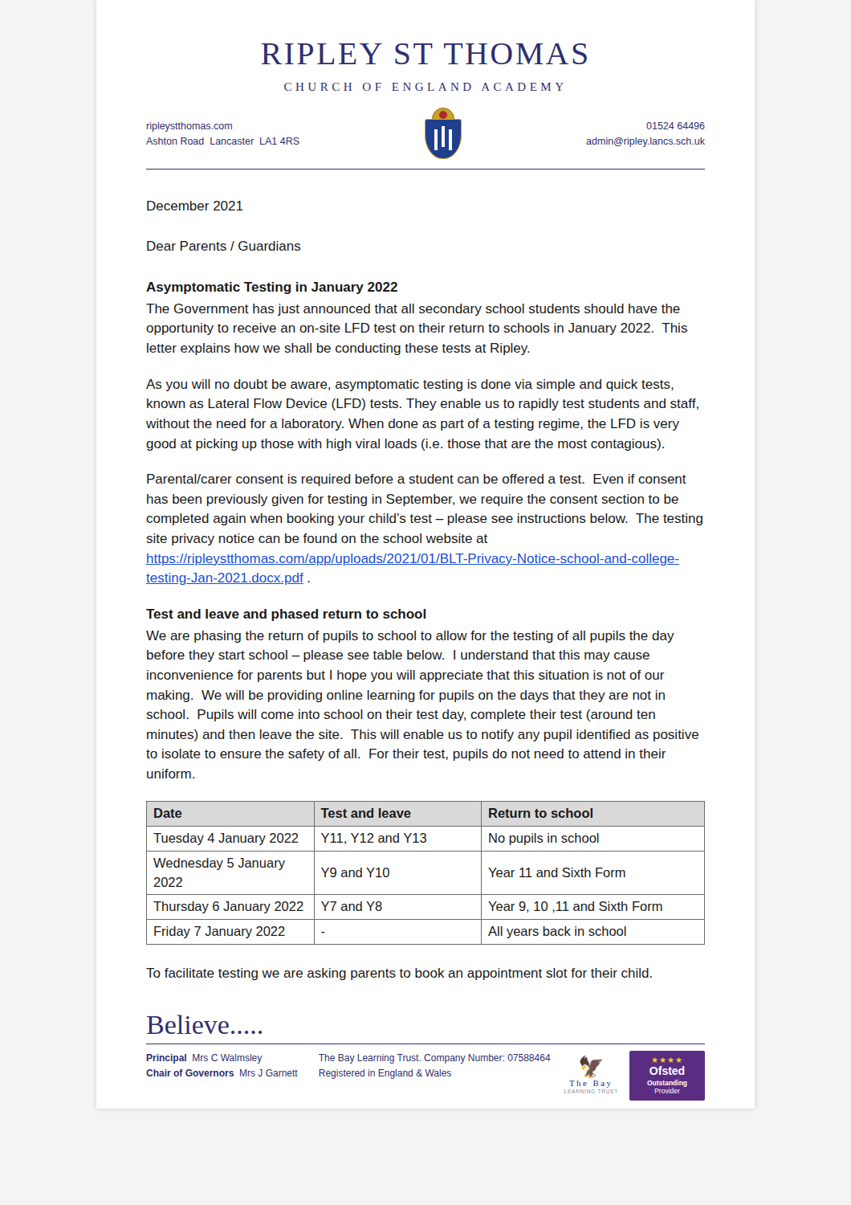Ripley St Thomas
Church of England Academy
ripleystthomas.com
Ashton Road Lancaster LA1 4RS
01524 64496
admin@ripley.lancs.sch.uk
December 2021
Dear Parents / Guardians
Asymptomatic Testing in January 2022
The Government has just announced that all secondary school students should have the opportunity to receive an on-site LFD test on their return to schools in January 2022. This letter explains how we shall be conducting these tests at Ripley.
As you will no doubt be aware, asymptomatic testing is done via simple and quick tests, known as Lateral Flow Device (LFD) tests. They enable us to rapidly test students and staff, without the need for a laboratory. When done as part of a testing regime, the LFD is very good at picking up those with high viral loads (i.e. those that are the most contagious).
Parental/carer consent is required before a student can be offered a test. Even if consent has been previously given for testing in September, we require the consent section to be completed again when booking your child’s test – please see instructions below. The testing site privacy notice can be found on the school website at https://ripleystthomas.com/app/uploads/2021/01/BLT-Privacy-Notice-school-and-college-testing-Jan-2021.docx.pdf .
Test and leave and phased return to school
We are phasing the return of pupils to school to allow for the testing of all pupils the day before they start school – please see table below. I understand that this may cause inconvenience for parents but I hope you will appreciate that this situation is not of our making. We will be providing online learning for pupils on the days that they are not in school. Pupils will come into school on their test day, complete their test (around ten minutes) and then leave the site. This will enable us to notify any pupil identified as positive to isolate to ensure the safety of all. For their test, pupils do not need to attend in their uniform.
| Date | Test and leave | Return to school |
| --- | --- | --- |
| Tuesday 4 January 2022 | Y11, Y12 and Y13 | No pupils in school |
| Wednesday 5 January 2022 | Y9 and Y10 | Year 11 and Sixth Form |
| Thursday 6 January 2022 | Y7 and Y8 | Year 9, 10 ,11 and Sixth Form |
| Friday 7 January 2022 | - | All years back in school |
To facilitate testing we are asking parents to book an appointment slot for their child.
Believe.....
Principal Mrs C Walmsley
Chair of Governors Mrs J Garnett
The Bay Learning Trust. Company Number: 07588464
Registered in England & Wales
🦅 The Bay LEARNING TRUST
★★★★ Ofsted Outstanding Provider